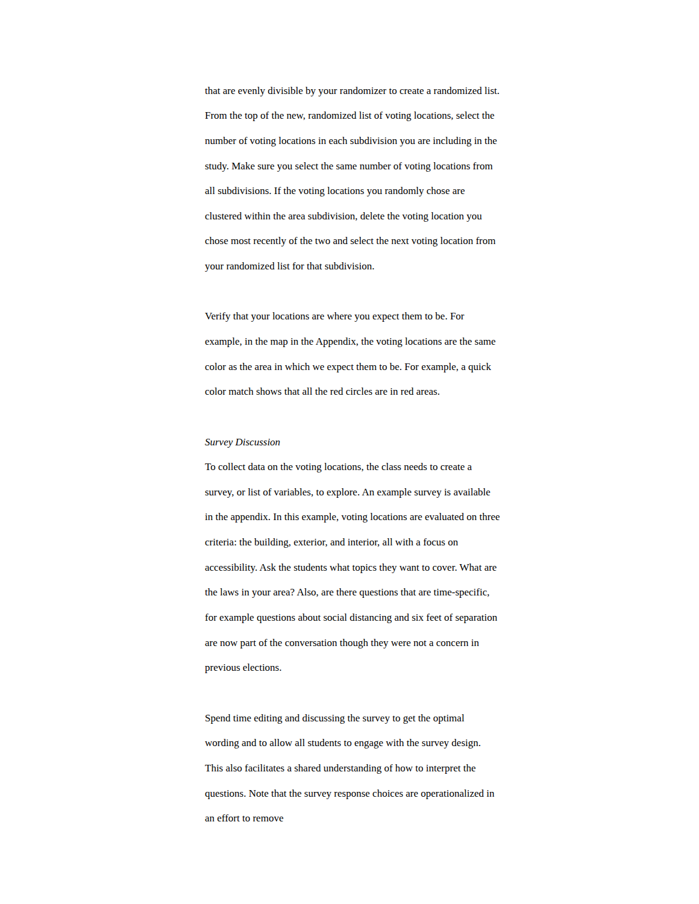that are evenly divisible by your randomizer to create a randomized list. From the top of the new, randomized list of voting locations, select the number of voting locations in each subdivision you are including in the study. Make sure you select the same number of voting locations from all subdivisions. If the voting locations you randomly chose are clustered within the area subdivision, delete the voting location you chose most recently of the two and select the next voting location from your randomized list for that subdivision.
Verify that your locations are where you expect them to be. For example, in the map in the Appendix, the voting locations are the same color as the area in which we expect them to be. For example, a quick color match shows that all the red circles are in red areas.
Survey Discussion
To collect data on the voting locations, the class needs to create a survey, or list of variables, to explore. An example survey is available in the appendix. In this example, voting locations are evaluated on three criteria: the building, exterior, and interior, all with a focus on accessibility. Ask the students what topics they want to cover. What are the laws in your area? Also, are there questions that are time-specific, for example questions about social distancing and six feet of separation are now part of the conversation though they were not a concern in previous elections.
Spend time editing and discussing the survey to get the optimal wording and to allow all students to engage with the survey design. This also facilitates a shared understanding of how to interpret the questions. Note that the survey response choices are operationalized in an effort to remove